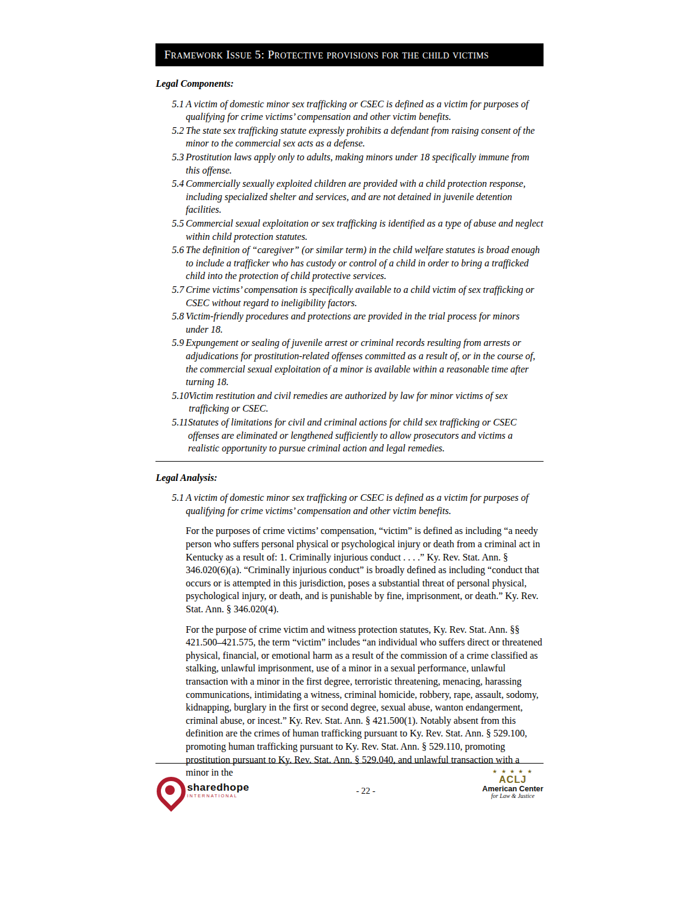Framework Issue 5: Protective provisions for the child victims
Legal Components:
5.1
A victim of domestic minor sex trafficking or CSEC is defined as a victim for purposes of qualifying for crime victims’ compensation and other victim benefits.
5.2
The state sex trafficking statute expressly prohibits a defendant from raising consent of the minor to the commercial sex acts as a defense.
5.3
Prostitution laws apply only to adults, making minors under 18 specifically immune from this offense.
5.4
Commercially sexually exploited children are provided with a child protection response, including specialized shelter and services, and are not detained in juvenile detention facilities.
5.5
Commercial sexual exploitation or sex trafficking is identified as a type of abuse and neglect within child protection statutes.
5.6
The definition of “caregiver” (or similar term) in the child welfare statutes is broad enough to include a trafficker who has custody or control of a child in order to bring a trafficked child into the protection of child protective services.
5.7
Crime victims’ compensation is specifically available to a child victim of sex trafficking or CSEC without regard to ineligibility factors.
5.8
Victim-friendly procedures and protections are provided in the trial process for minors under 18.
5.9
Expungement or sealing of juvenile arrest or criminal records resulting from arrests or adjudications for prostitution-related offenses committed as a result of, or in the course of, the commercial sexual exploitation of a minor is available within a reasonable time after turning 18.
5.10
Victim restitution and civil remedies are authorized by law for minor victims of sex trafficking or CSEC.
5.11
Statutes of limitations for civil and criminal actions for child sex trafficking or CSEC offenses are eliminated or lengthened sufficiently to allow prosecutors and victims a realistic opportunity to pursue criminal action and legal remedies.
Legal Analysis:
5.1
A victim of domestic minor sex trafficking or CSEC is defined as a victim for purposes of qualifying for crime victims’ compensation and other victim benefits.
For the purposes of crime victims’ compensation, “victim” is defined as including “a needy person who suffers personal physical or psychological injury or death from a criminal act in Kentucky as a result of: 1. Criminally injurious conduct . . . .” Ky. Rev. Stat. Ann. § 346.020(6)(a). “Criminally injurious conduct” is broadly defined as including “conduct that occurs or is attempted in this jurisdiction, poses a substantial threat of personal physical, psychological injury, or death, and is punishable by fine, imprisonment, or death.” Ky. Rev. Stat. Ann. § 346.020(4).
For the purpose of crime victim and witness protection statutes, Ky. Rev. Stat. Ann. §§ 421.500–421.575, the term “victim” includes “an individual who suffers direct or threatened physical, financial, or emotional harm as a result of the commission of a crime classified as stalking, unlawful imprisonment, use of a minor in a sexual performance, unlawful transaction with a minor in the first degree, terroristic threatening, menacing, harassing communications, intimidating a witness, criminal homicide, robbery, rape, assault, sodomy, kidnapping, burglary in the first or second degree, sexual abuse, wanton endangerment, criminal abuse, or incest.” Ky. Rev. Stat. Ann. § 421.500(1). Notably absent from this definition are the crimes of human trafficking pursuant to Ky. Rev. Stat. Ann. § 529.100, promoting human trafficking pursuant to Ky. Rev. Stat. Ann. § 529.110, promoting prostitution pursuant to Ky. Rev. Stat. Ann. § 529.040, and unlawful transaction with a minor in the
sharedhope
INTERNATIONAL
- 22 -
★ ★ ★ ★ ★
ACLJ
American Center
for Law & Justice